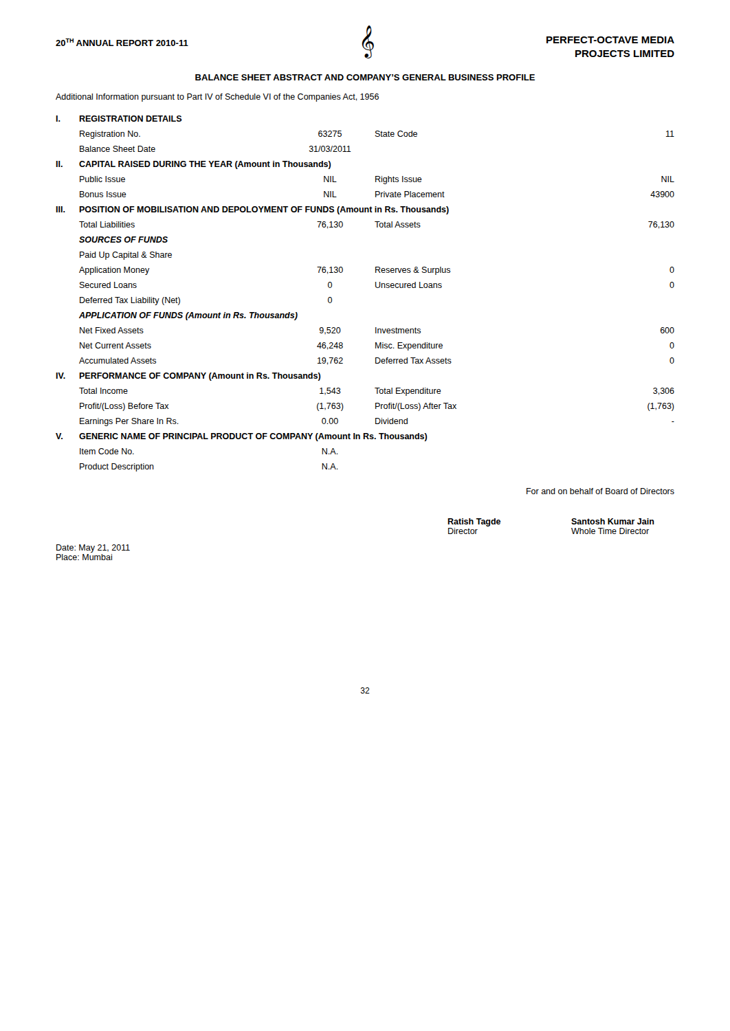20TH ANNUAL REPORT 2010-11
𝄞
PERFECT-OCTAVE MEDIA
PROJECTS LIMITED
BALANCE SHEET ABSTRACT AND COMPANY’S GENERAL BUSINESS PROFILE
Additional Information pursuant to Part IV of Schedule VI of the Companies Act, 1956
| I. | REGISTRATION DETAILS |
| | Registration No. | 63275 | State Code | 11 |
| | Balance Sheet Date | 31/03/2011 | | |
| II. | CAPITAL RAISED DURING THE YEAR (Amount in Thousands) |
| | Public Issue | NIL | Rights Issue | NIL |
| | Bonus Issue | NIL | Private Placement | 43900 |
| III. | POSITION OF MOBILISATION AND DEPOLOYMENT OF FUNDS (Amount in Rs. Thousands) |
| | Total Liabilities | 76,130 | Total Assets | 76,130 |
| | SOURCES OF FUNDS |
| | Paid Up Capital & Share | | | |
| | Application Money | 76,130 | Reserves & Surplus | 0 |
| | Secured Loans | 0 | Unsecured Loans | 0 |
| | Deferred Tax Liability (Net) | 0 | | |
| | APPLICATION OF FUNDS (Amount in Rs. Thousands) |
| | Net Fixed Assets | 9,520 | Investments | 600 |
| | Net Current Assets | 46,248 | Misc. Expenditure | 0 |
| | Accumulated Assets | 19,762 | Deferred Tax Assets | 0 |
| IV. | PERFORMANCE OF COMPANY (Amount in Rs. Thousands) |
| | Total Income | 1,543 | Total Expenditure | 3,306 |
| | Profit/(Loss) Before Tax | (1,763) | Profit/(Loss) After Tax | (1,763) |
| | Earnings Per Share In Rs. | 0.00 | Dividend | - |
| V. | GENERIC NAME OF PRINCIPAL PRODUCT OF COMPANY (Amount In Rs. Thousands) |
| | Item Code No. | N.A. | | |
| | Product Description | N.A. | | |
For and on behalf of Board of Directors
Ratish Tagde
Director
Santosh Kumar Jain
Whole Time Director
Date: May 21, 2011
Place: Mumbai
32